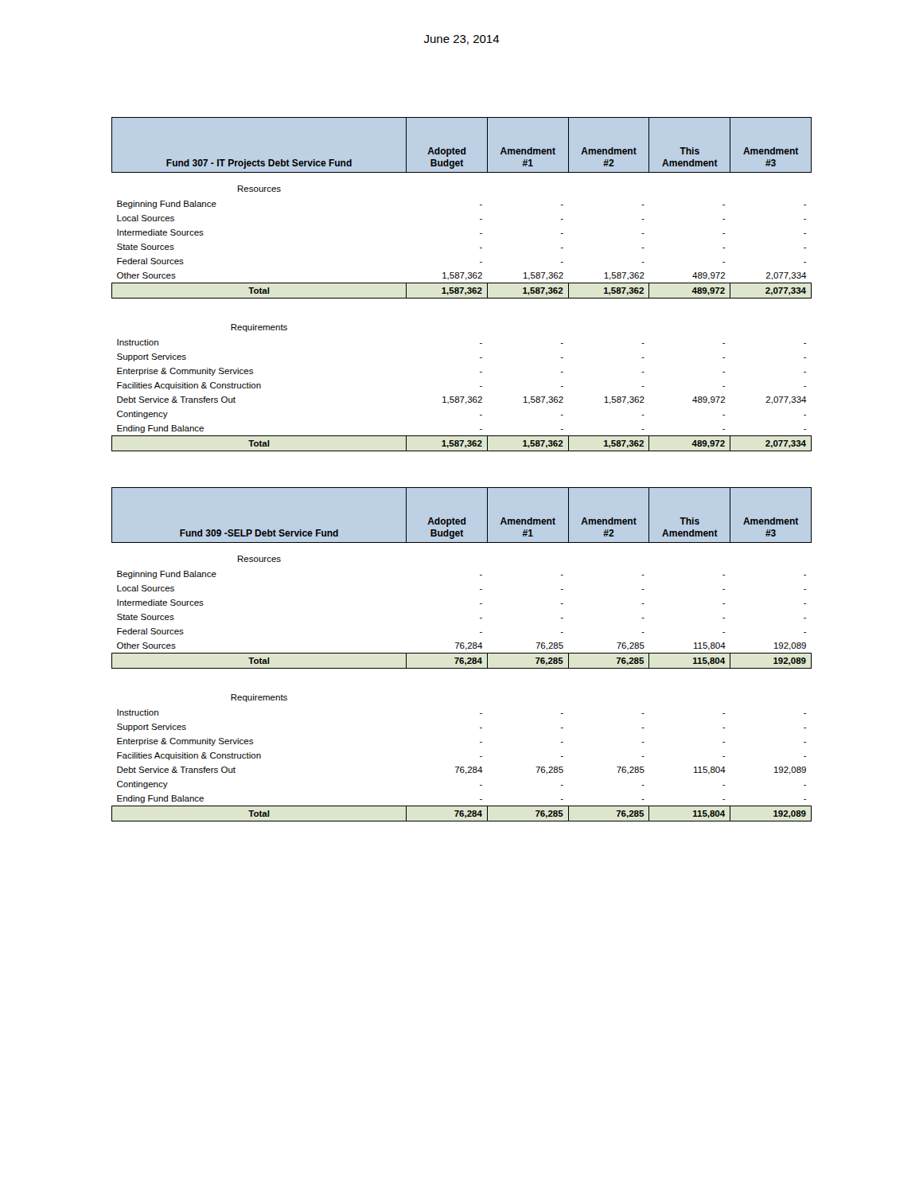June 23, 2014
| Fund 307 - IT Projects Debt Service Fund | Adopted Budget | Amendment #1 | Amendment #2 | This Amendment | Amendment #3 |
| --- | --- | --- | --- | --- | --- |
| Resources | |
| Beginning Fund Balance | - | - | - | - | - |
| Local Sources | - | - | - | - | - |
| Intermediate Sources | - | - | - | - | - |
| State Sources | - | - | - | - | - |
| Federal Sources | - | - | - | - | - |
| Other Sources | 1,587,362 | 1,587,362 | 1,587,362 | 489,972 | 2,077,334 |
| Total | 1,587,362 | 1,587,362 | 1,587,362 | 489,972 | 2,077,334 |
| Requirements | |
| Instruction | - | - | - | - | - |
| Support Services | - | - | - | - | - |
| Enterprise & Community Services | - | - | - | - | - |
| Facilities Acquisition & Construction | - | - | - | - | - |
| Debt Service & Transfers Out | 1,587,362 | 1,587,362 | 1,587,362 | 489,972 | 2,077,334 |
| Contingency | - | - | - | - | - |
| Ending Fund Balance | - | - | - | - | - |
| Total | 1,587,362 | 1,587,362 | 1,587,362 | 489,972 | 2,077,334 |
| Fund 309 -SELP Debt Service Fund | Adopted Budget | Amendment #1 | Amendment #2 | This Amendment | Amendment #3 |
| --- | --- | --- | --- | --- | --- |
| Resources | |
| Beginning Fund Balance | - | - | - | - | - |
| Local Sources | - | - | - | - | - |
| Intermediate Sources | - | - | - | - | - |
| State Sources | - | - | - | - | - |
| Federal Sources | - | - | - | - | - |
| Other Sources | 76,284 | 76,285 | 76,285 | 115,804 | 192,089 |
| Total | 76,284 | 76,285 | 76,285 | 115,804 | 192,089 |
| Requirements | |
| Instruction | - | - | - | - | - |
| Support Services | - | - | - | - | - |
| Enterprise & Community Services | - | - | - | - | - |
| Facilities Acquisition & Construction | - | - | - | - | - |
| Debt Service & Transfers Out | 76,284 | 76,285 | 76,285 | 115,804 | 192,089 |
| Contingency | - | - | - | - | - |
| Ending Fund Balance | - | - | - | - | - |
| Total | 76,284 | 76,285 | 76,285 | 115,804 | 192,089 |